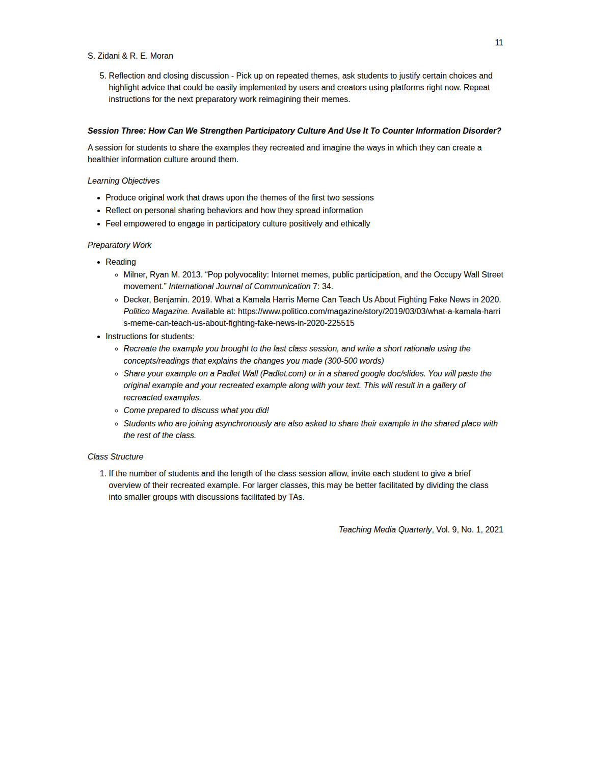11
S. Zidani & R. E. Moran
Reflection and closing discussion - Pick up on repeated themes, ask students to justify certain choices and highlight advice that could be easily implemented by users and creators using platforms right now. Repeat instructions for the next preparatory work reimagining their memes.
Session Three: How Can We Strengthen Participatory Culture And Use It To Counter Information Disorder?
A session for students to share the examples they recreated and imagine the ways in which they can create a healthier information culture around them.
Learning Objectives
Produce original work that draws upon the themes of the first two sessions
Reflect on personal sharing behaviors and how they spread information
Feel empowered to engage in participatory culture positively and ethically
Preparatory Work
Reading
Milner, Ryan M. 2013. “Pop polyvocality: Internet memes, public participation, and the Occupy Wall Street movement.” International Journal of Communication 7: 34.
Decker, Benjamin. 2019. What a Kamala Harris Meme Can Teach Us About Fighting Fake News in 2020. Politico Magazine. Available at: https://www.politico.com/magazine/story/2019/03/03/what-a-kamala-harris-meme-can-teach-us-about-fighting-fake-news-in-2020-225515
Instructions for students:
Recreate the example you brought to the last class session, and write a short rationale using the concepts/readings that explains the changes you made (300-500 words)
Share your example on a Padlet Wall (Padlet.com) or in a shared google doc/slides. You will paste the original example and your recreated example along with your text. This will result in a gallery of recreacted examples.
Come prepared to discuss what you did!
Students who are joining asynchronously are also asked to share their example in the shared place with the rest of the class.
Class Structure
If the number of students and the length of the class session allow, invite each student to give a brief overview of their recreated example. For larger classes, this may be better facilitated by dividing the class into smaller groups with discussions facilitated by TAs.
Teaching Media Quarterly, Vol. 9, No. 1, 2021